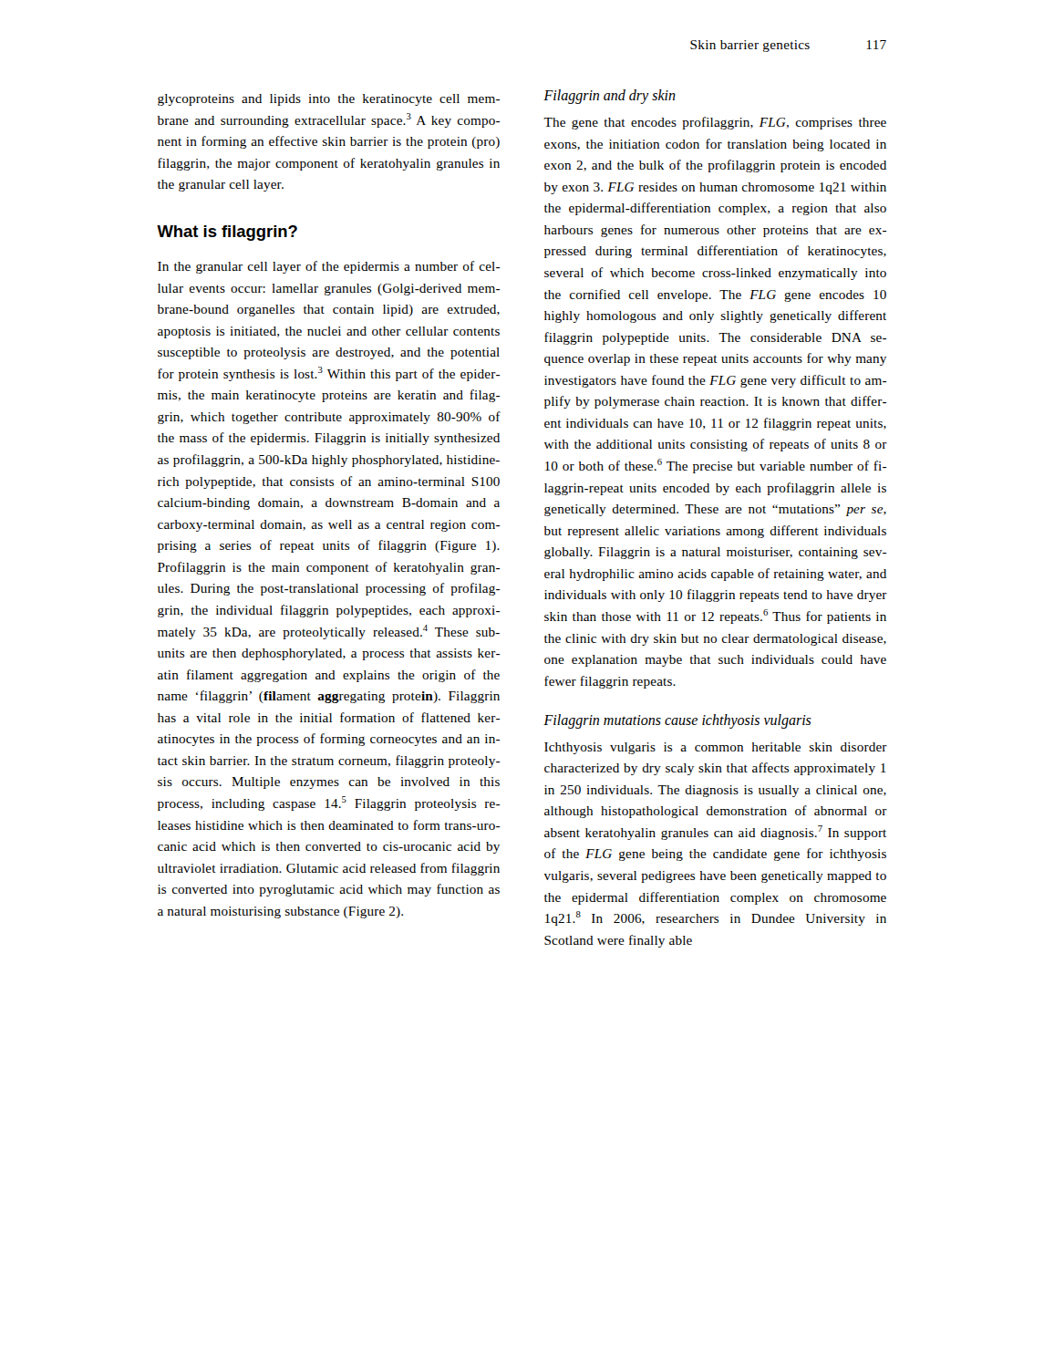Skin barrier genetics 117
glycoproteins and lipids into the keratinocyte cell membrane and surrounding extracellular space.3 A key component in forming an effective skin barrier is the protein (pro) filaggrin, the major component of keratohyalin granules in the granular cell layer.
What is filaggrin?
In the granular cell layer of the epidermis a number of cellular events occur: lamellar granules (Golgi-derived membrane-bound organelles that contain lipid) are extruded, apoptosis is initiated, the nuclei and other cellular contents susceptible to proteolysis are destroyed, and the potential for protein synthesis is lost.3 Within this part of the epidermis, the main keratinocyte proteins are keratin and filaggrin, which together contribute approximately 80-90% of the mass of the epidermis. Filaggrin is initially synthesized as profilaggrin, a 500-kDa highly phosphorylated, histidine-rich polypeptide, that consists of an amino-terminal S100 calcium-binding domain, a downstream B-domain and a carboxy-terminal domain, as well as a central region comprising a series of repeat units of filaggrin (Figure 1). Profilaggrin is the main component of keratohyalin granules. During the post-translational processing of profilaggrin, the individual filaggrin polypeptides, each approximately 35 kDa, are proteolytically released.4 These sub-units are then dephosphorylated, a process that assists keratin filament aggregation and explains the origin of the name ‘filaggrin’ (filament aggregating protein). Filaggrin has a vital role in the initial formation of flattened keratinocytes in the process of forming corneocytes and an intact skin barrier. In the stratum corneum, filaggrin proteolysis occurs. Multiple enzymes can be involved in this process, including caspase 14.5 Filaggrin proteolysis releases histidine which is then deaminated to form trans-urocanic acid which is then converted to cis-urocanic acid by ultraviolet irradiation. Glutamic acid released from filaggrin is converted into pyroglutamic acid which may function as a natural moisturising substance (Figure 2).
Filaggrin and dry skin
The gene that encodes profilaggrin, FLG, comprises three exons, the initiation codon for translation being located in exon 2, and the bulk of the profilaggrin protein is encoded by exon 3. FLG resides on human chromosome 1q21 within the epidermal-differentiation complex, a region that also harbours genes for numerous other proteins that are expressed during terminal differentiation of keratinocytes, several of which become cross-linked enzymatically into the cornified cell envelope. The FLG gene encodes 10 highly homologous and only slightly genetically different filaggrin polypeptide units. The considerable DNA sequence overlap in these repeat units accounts for why many investigators have found the FLG gene very difficult to amplify by polymerase chain reaction. It is known that different individuals can have 10, 11 or 12 filaggrin repeat units, with the additional units consisting of repeats of units 8 or 10 or both of these.6 The precise but variable number of filaggrin-repeat units encoded by each profilaggrin allele is genetically determined. These are not “mutations” per se, but represent allelic variations among different individuals globally. Filaggrin is a natural moisturiser, containing several hydrophilic amino acids capable of retaining water, and individuals with only 10 filaggrin repeats tend to have dryer skin than those with 11 or 12 repeats.6 Thus for patients in the clinic with dry skin but no clear dermatological disease, one explanation maybe that such individuals could have fewer filaggrin repeats.
Filaggrin mutations cause ichthyosis vulgaris
Ichthyosis vulgaris is a common heritable skin disorder characterized by dry scaly skin that affects approximately 1 in 250 individuals. The diagnosis is usually a clinical one, although histopathological demonstration of abnormal or absent keratohyalin granules can aid diagnosis.7 In support of the FLG gene being the candidate gene for ichthyosis vulgaris, several pedigrees have been genetically mapped to the epidermal differentiation complex on chromosome 1q21.8 In 2006, researchers in Dundee University in Scotland were finally able